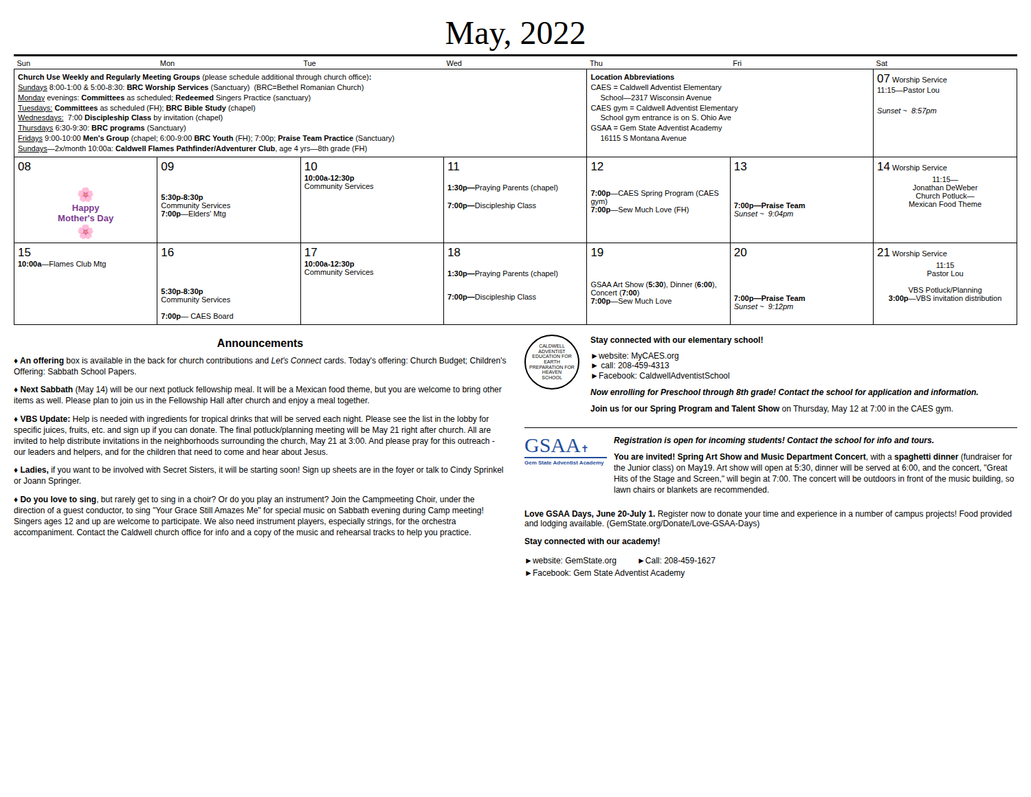May, 2022
| Sun | Mon | Tue | Wed | Thu | Fri | Sat |
| --- | --- | --- | --- | --- | --- | --- |
| Church Use Weekly and Regularly Meeting Groups (please schedule additional through church office) : Sundays 8:00-1:00 & 5:00-8:30: BRC Worship Services (Sanctuary) (BRC=Bethel Romanian Church) Monday evenings: Committees as scheduled; Redeemed Singers Practice (sanctuary) Tuesdays: Committees as scheduled (FH); BRC Bible Study (chapel) Wednesdays: 7:00 Discipleship Class by invitation (chapel) Thursdays 6:30-9:30: BRC programs (Sanctuary) Fridays 9:00-10:00 Men's Group (chapel; 6:00-9:00 BRC Youth (FH); 7:00p; Praise Team Practice (Sanctuary) Sundays —2x/month 10:00a: Caldwell Flames Pathfinder/Adventurer Club , age 4 yrs—8th grade (FH) | Location Abbreviations CAES = Caldwell Adventist Elementary School—2317 Wisconsin Avenue CAES gym = Caldwell Adventist Elementary School gym entrance is on S. Ohio Ave GSAA = Gem State Adventist Academy 16115 S Montana Avenue | 07 Worship Service 11:15—Pastor Lou Sunset ~ 8:57pm |
| 08 🌸 Happy Mother's Day 🌸 | 09 5:30p-8:30p Community Services 7:00p —Elders' Mtg | 10 10:00a-12:30p Community Services | 11 1:30p— Praying Parents (chapel) 7:00p— Discipleship Class | 12 7:00p —CAES Spring Program (CAES gym) 7:00p —Sew Much Love (FH) | 13 7:00p—Praise Team Sunset ~ 9:04pm | 14 Worship Service 11:15— Jonathan DeWeber Church Potluck— Mexican Food Theme |
| 15 10:00a —Flames Club Mtg | 16 5:30p-8:30p Community Services 7:00p — CAES Board | 17 10:00a-12:30p Community Services | 18 1:30p— Praying Parents (chapel) 7:00p— Discipleship Class | 19 GSAA Art Show ( 5:30 ), Dinner ( 6:00 ), Concert ( 7:00 ) 7:00p —Sew Much Love | 20 7:00p—Praise Team Sunset ~ 9:12pm | 21 Worship Service 11:15 Pastor Lou VBS Potluck/Planning 3:00p —VBS invitation distribution |
Announcements
♦ An offering box is available in the back for church contributions and Let's Connect cards. Today's offering: Church Budget; Children's Offering: Sabbath School Papers.
♦ Next Sabbath (May 14) will be our next potluck fellowship meal. It will be a Mexican food theme, but you are welcome to bring other items as well. Please plan to join us in the Fellowship Hall after church and enjoy a meal together.
♦ VBS Update: Help is needed with ingredients for tropical drinks that will be served each night. Please see the list in the lobby for specific juices, fruits, etc. and sign up if you can donate. The final potluck/planning meeting will be May 21 right after church. All are invited to help distribute invitations in the neighborhoods surrounding the church, May 21 at 3:00. And please pray for this outreach - our leaders and helpers, and for the children that need to come and hear about Jesus.
♦ Ladies, if you want to be involved with Secret Sisters, it will be starting soon! Sign up sheets are in the foyer or talk to Cindy Sprinkel or Joann Springer.
♦ Do you love to sing, but rarely get to sing in a choir? Or do you play an instrument? Join the Campmeeting Choir, under the direction of a guest conductor, to sing "Your Grace Still Amazes Me" for special music on Sabbath evening during Camp meeting! Singers ages 12 and up are welcome to participate. We also need instrument players, especially strings, for the orchestra accompaniment. Contact the Caldwell church office for info and a copy of the music and rehearsal tracks to help you practice.
CALDWELL ADVENTIST
EDUCATION FOR EARTH
PREPARATION FOR HEAVEN
SCHOOL
Stay connected with our elementary school!
►website: MyCAES.org
► call: 208-459-4313
►Facebook: CaldwellAdventistSchool
Now enrolling for Preschool through 8th grade! Contact the school for application and information.
Join us for our Spring Program and Talent Show on Thursday, May 12 at 7:00 in the CAES gym.
GSAA✝
Gem State Adventist Academy
Registration is open for incoming students! Contact the school for info and tours.
You are invited! Spring Art Show and Music Department Concert, with a spaghetti dinner (fundraiser for the Junior class) on May19. Art show will open at 5:30, dinner will be served at 6:00, and the concert, "Great Hits of the Stage and Screen," will begin at 7:00. The concert will be outdoors in front of the music building, so lawn chairs or blankets are recommended.
Love GSAA Days, June 20-July 1. Register now to donate your time and experience in a number of campus projects! Food provided and lodging available. (GemState.org/Donate/Love-GSAA-Days)
Stay connected with our academy!
►website: GemState.org
►Call: 208-459-1627
►Facebook: Gem State Adventist Academy